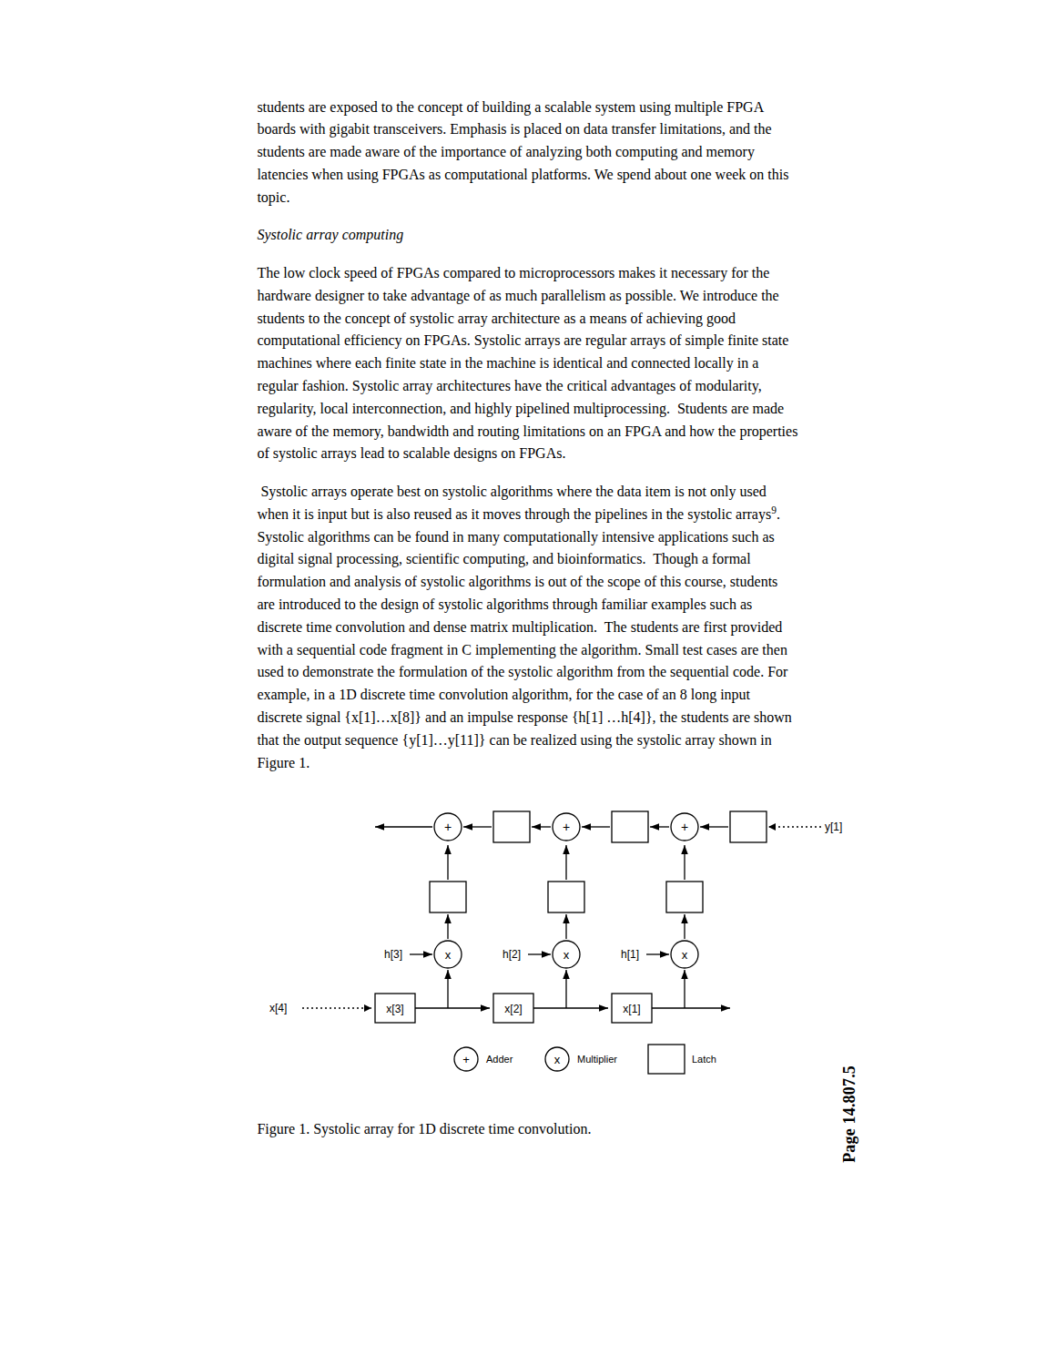students are exposed to the concept of building a scalable system using multiple FPGA boards with gigabit transceivers. Emphasis is placed on data transfer limitations, and the students are made aware of the importance of analyzing both computing and memory latencies when using FPGAs as computational platforms. We spend about one week on this topic.
Systolic array computing
The low clock speed of FPGAs compared to microprocessors makes it necessary for the hardware designer to take advantage of as much parallelism as possible. We introduce the students to the concept of systolic array architecture as a means of achieving good computational efficiency on FPGAs. Systolic arrays are regular arrays of simple finite state machines where each finite state in the machine is identical and connected locally in a regular fashion. Systolic array architectures have the critical advantages of modularity, regularity, local interconnection, and highly pipelined multiprocessing. Students are made aware of the memory, bandwidth and routing limitations on an FPGA and how the properties of systolic arrays lead to scalable designs on FPGAs.
Systolic arrays operate best on systolic algorithms where the data item is not only used when it is input but is also reused as it moves through the pipelines in the systolic arrays9. Systolic algorithms can be found in many computationally intensive applications such as digital signal processing, scientific computing, and bioinformatics. Though a formal formulation and analysis of systolic algorithms is out of the scope of this course, students are introduced to the design of systolic algorithms through familiar examples such as discrete time convolution and dense matrix multiplication. The students are first provided with a sequential code fragment in C implementing the algorithm. Small test cases are then used to demonstrate the formulation of the systolic algorithm from the sequential code. For example, in a 1D discrete time convolution algorithm, for the case of an 8 long input discrete signal {x[1]…x[8]} and an impulse response {h[1] …h[4]}, the students are shown that the output sequence {y[1]…y[11]} can be realized using the systolic array shown in Figure 1.
y[1] + + + x x x h[3] h[2] h[1] x[3] x[2] x[1] x[4] + Adder x Multiplier Latch
Figure 1. Systolic array for 1D discrete time convolution.
Page 14.807.5